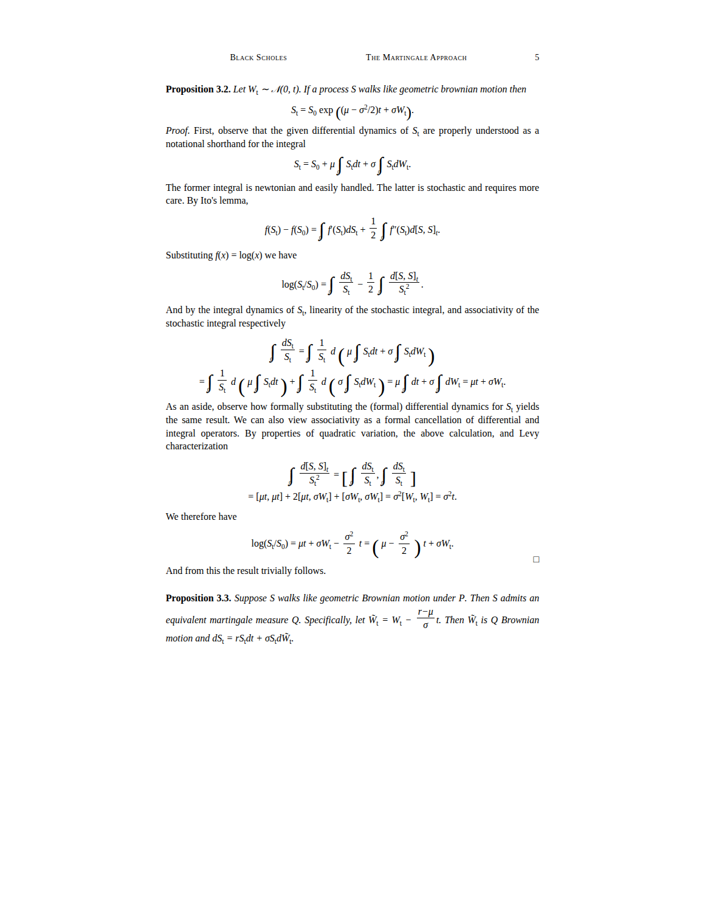Black Scholes The Martingale Approach 5
Proposition 3.2. Let Wt ∼ 𝒩(0, t). If a process S walks like geometric brownian motion then
St = S0 exp ((μ − σ2/2)t + σWt).
Proof. First, observe that the given differential dynamics of St are properly understood as a notational shorthand for the integral
St = S0 + μ ∫0 t Stdt + σ ∫0 t StdWt.
The former integral is newtonian and easily handled. The latter is stochastic and requires more care. By Ito's lemma,
f(St) − f(S0) = ∫0 t f′(St)dSt + 12 ∫0 t f″(St)d[S, S]t.
Substituting f(x) = log(x) we have
log(St/S0) = ∫0 t dSt St − 12 ∫0 t d[S, S]t St2.
And by the integral dynamics of St, linearity of the stochastic integral, and associativity of the stochastic integral respectively
∫0 t dSt St = ∫0 t 1 St d ( μ ∫0 t Stdt + σ ∫0 t StdWt ) = ∫0 t 1 St d ( μ ∫0 t Stdt ) + ∫0 t 1 St d ( σ ∫0 t StdWt ) = μ ∫0 t dt + σ ∫0 t dWt = μt + σWt.
As an aside, observe how formally substituting the (formal) differential dynamics for St yields the same result. We can also view associativity as a formal cancellation of differential and integral operators. By properties of quadratic variation, the above calculation, and Levy characterization
∫0 t d[S, S]t St2 = [ ∫0 t dSt St, ∫0 t dSt St ] = [μt, μt] + 2[μt, σWt] + [σWt, σWt] = σ2[Wt, Wt] = σ2t.
We therefore have
log(St/S0) = μt + σWt − σ22 t = ( μ − σ22 ) t + σWt.
And from this the result trivially follows.□
Proposition 3.3. Suppose S walks like geometric Brownian motion under P. Then S admits an equivalent martingale measure Q. Specifically, let W̃t = Wt − r−μ σ t. Then W̃t is Q Brownian motion and dSt = rStdt + σStdW̃t.